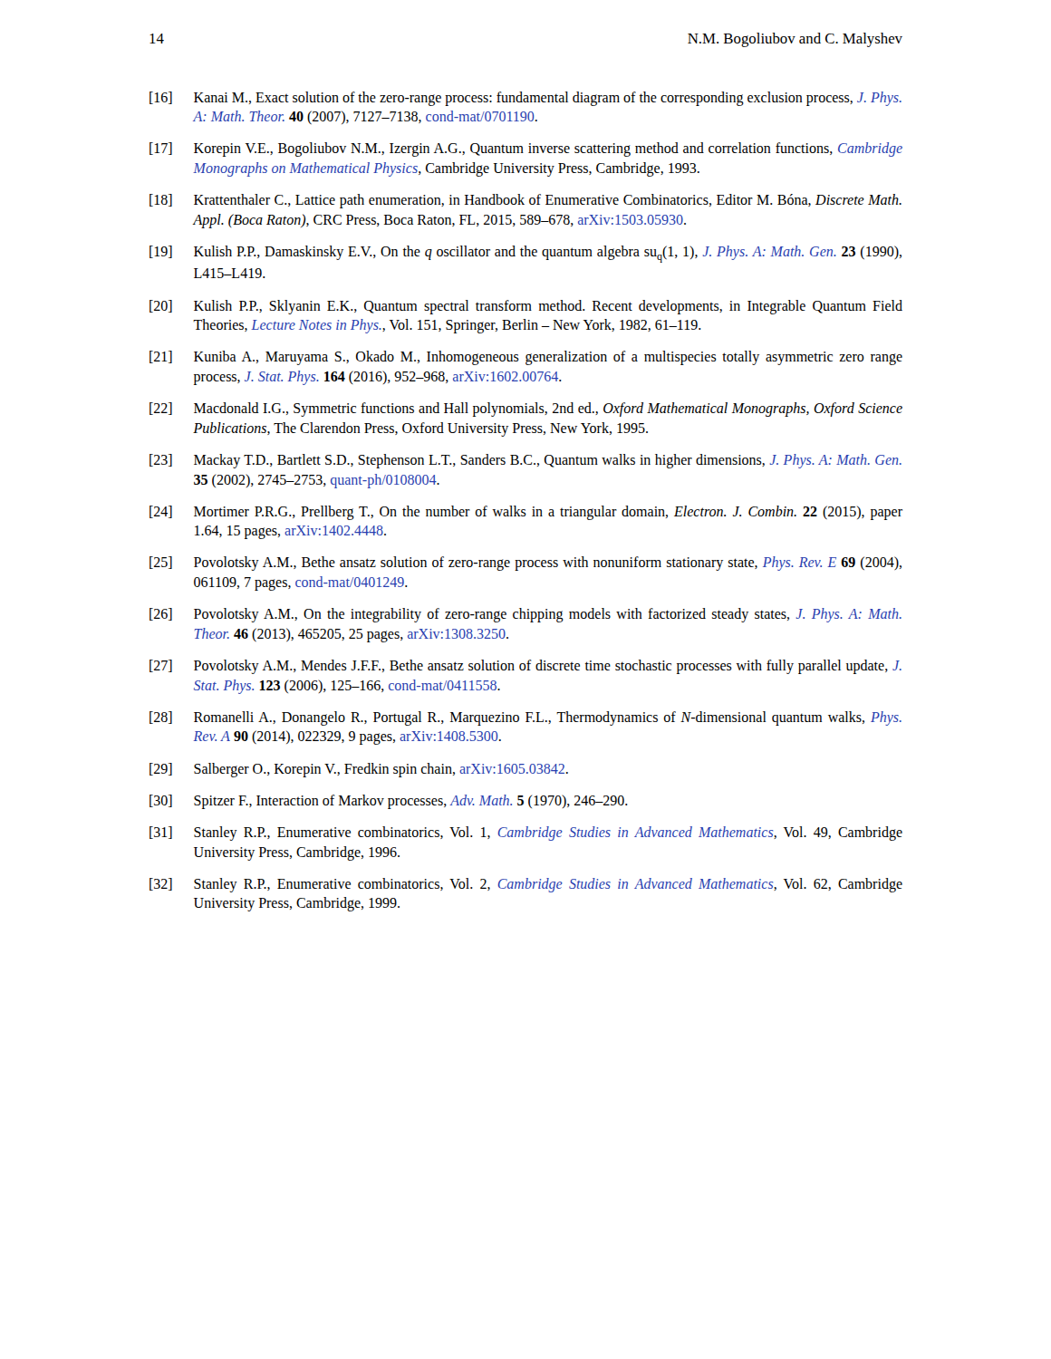14 N.M. Bogoliubov and C. Malyshev
[16] Kanai M., Exact solution of the zero-range process: fundamental diagram of the corresponding exclusion process, J. Phys. A: Math. Theor. 40 (2007), 7127–7138, cond-mat/0701190.
[17] Korepin V.E., Bogoliubov N.M., Izergin A.G., Quantum inverse scattering method and correlation functions, Cambridge Monographs on Mathematical Physics, Cambridge University Press, Cambridge, 1993.
[18] Krattenthaler C., Lattice path enumeration, in Handbook of Enumerative Combinatorics, Editor M. Bóna, Discrete Math. Appl. (Boca Raton), CRC Press, Boca Raton, FL, 2015, 589–678, arXiv:1503.05930.
[19] Kulish P.P., Damaskinsky E.V., On the q oscillator and the quantum algebra suq(1, 1), J. Phys. A: Math. Gen. 23 (1990), L415–L419.
[20] Kulish P.P., Sklyanin E.K., Quantum spectral transform method. Recent developments, in Integrable Quantum Field Theories, Lecture Notes in Phys., Vol. 151, Springer, Berlin – New York, 1982, 61–119.
[21] Kuniba A., Maruyama S., Okado M., Inhomogeneous generalization of a multispecies totally asymmetric zero range process, J. Stat. Phys. 164 (2016), 952–968, arXiv:1602.00764.
[22] Macdonald I.G., Symmetric functions and Hall polynomials, 2nd ed., Oxford Mathematical Monographs, Oxford Science Publications, The Clarendon Press, Oxford University Press, New York, 1995.
[23] Mackay T.D., Bartlett S.D., Stephenson L.T., Sanders B.C., Quantum walks in higher dimensions, J. Phys. A: Math. Gen. 35 (2002), 2745–2753, quant-ph/0108004.
[24] Mortimer P.R.G., Prellberg T., On the number of walks in a triangular domain, Electron. J. Combin. 22 (2015), paper 1.64, 15 pages, arXiv:1402.4448.
[25] Povolotsky A.M., Bethe ansatz solution of zero-range process with nonuniform stationary state, Phys. Rev. E 69 (2004), 061109, 7 pages, cond-mat/0401249.
[26] Povolotsky A.M., On the integrability of zero-range chipping models with factorized steady states, J. Phys. A: Math. Theor. 46 (2013), 465205, 25 pages, arXiv:1308.3250.
[27] Povolotsky A.M., Mendes J.F.F., Bethe ansatz solution of discrete time stochastic processes with fully parallel update, J. Stat. Phys. 123 (2006), 125–166, cond-mat/0411558.
[28] Romanelli A., Donangelo R., Portugal R., Marquezino F.L., Thermodynamics of N-dimensional quantum walks, Phys. Rev. A 90 (2014), 022329, 9 pages, arXiv:1408.5300.
[29] Salberger O., Korepin V., Fredkin spin chain, arXiv:1605.03842.
[30] Spitzer F., Interaction of Markov processes, Adv. Math. 5 (1970), 246–290.
[31] Stanley R.P., Enumerative combinatorics, Vol. 1, Cambridge Studies in Advanced Mathematics, Vol. 49, Cambridge University Press, Cambridge, 1996.
[32] Stanley R.P., Enumerative combinatorics, Vol. 2, Cambridge Studies in Advanced Mathematics, Vol. 62, Cambridge University Press, Cambridge, 1999.